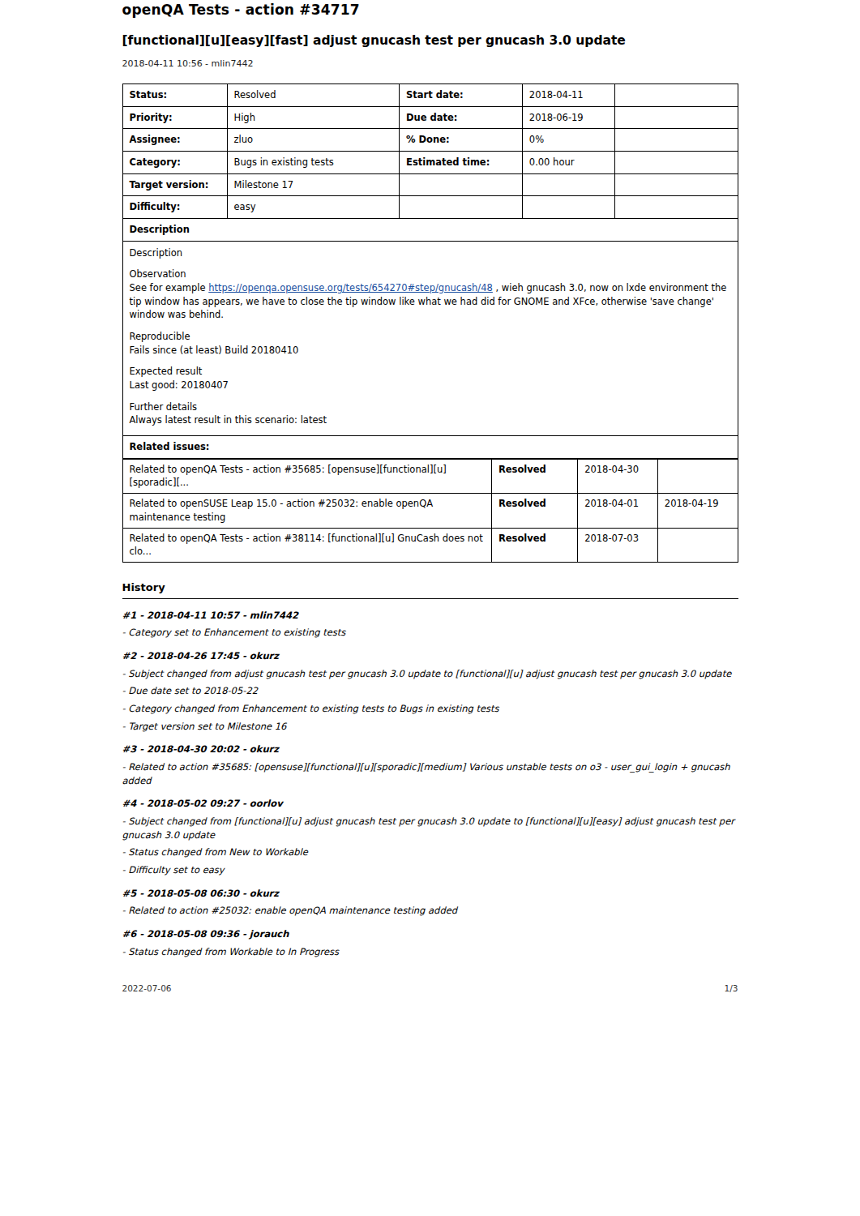openQA Tests - action #34717
[functional][u][easy][fast] adjust gnucash test per gnucash 3.0 update
2018-04-11 10:56 - mlin7442
| Status: | Resolved | Start date: | 2018-04-11 | |
| Priority: | High | Due date: | 2018-06-19 | |
| Assignee: | zluo | % Done: | 0% | |
| Category: | Bugs in existing tests | Estimated time: | 0.00 hour | |
| Target version: | Milestone 17 | | | |
| Difficulty: | easy | | | |
Description
Description
Observation
See for example https://openqa.opensuse.org/tests/654270#step/gnucash/48 , wieh gnucash 3.0, now on lxde environment the tip window has appears, we have to close the tip window like what we had did for GNOME and XFce, otherwise 'save change' window was behind.
Reproducible
Fails since (at least) Build 20180410
Expected result
Last good: 20180407
Further details
Always latest result in this scenario: latest
Related issues:
| Related to openQA Tests - action #35685: [opensuse][functional][u][sporadic][... | Resolved | 2018-04-30 | |
| Related to openSUSE Leap 15.0 - action #25032: enable openQA maintenance testing | Resolved | 2018-04-01 | 2018-04-19 |
| Related to openQA Tests - action #38114: [functional][u] GnuCash does not clo... | Resolved | 2018-07-03 | |
History
#1 - 2018-04-11 10:57 - mlin7442
- Category set to Enhancement to existing tests
#2 - 2018-04-26 17:45 - okurz
- Subject changed from adjust gnucash test per gnucash 3.0 update to [functional][u] adjust gnucash test per gnucash 3.0 update
- Due date set to 2018-05-22
- Category changed from Enhancement to existing tests to Bugs in existing tests
- Target version set to Milestone 16
#3 - 2018-04-30 20:02 - okurz
- Related to action #35685: [opensuse][functional][u][sporadic][medium] Various unstable tests on o3 - user_gui_login + gnucash added
#4 - 2018-05-02 09:27 - oorlov
- Subject changed from [functional][u] adjust gnucash test per gnucash 3.0 update to [functional][u][easy] adjust gnucash test per gnucash 3.0 update
- Status changed from New to Workable
- Difficulty set to easy
#5 - 2018-05-08 06:30 - okurz
- Related to action #25032: enable openQA maintenance testing added
#6 - 2018-05-08 09:36 - jorauch
- Status changed from Workable to In Progress
2022-07-06 1/3